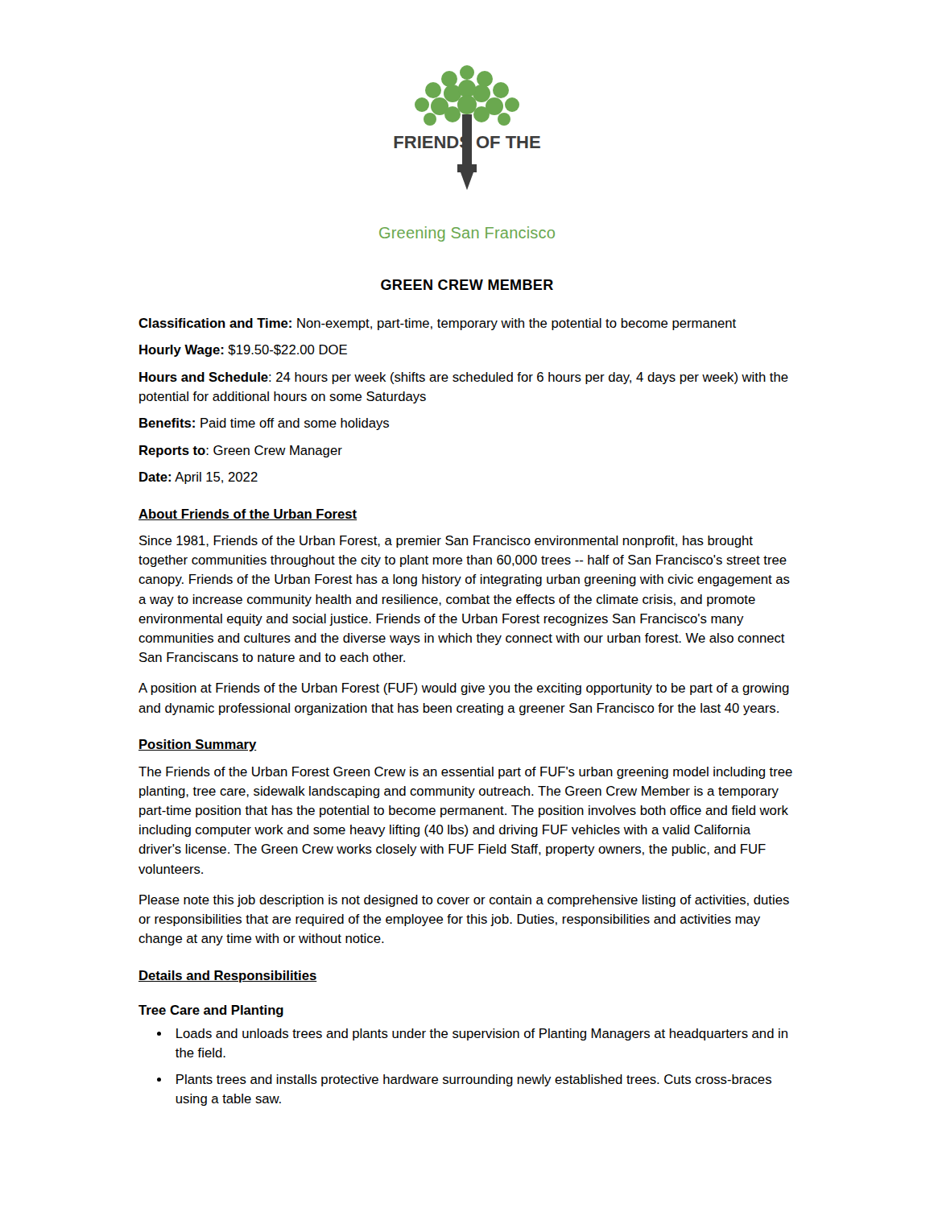FRIENDS OF THE FRIENDS OF THE
Greening San Francisco
GREEN CREW MEMBER
Classification and Time: Non-exempt, part-time, temporary with the potential to become permanent
Hourly Wage: $19.50-$22.00 DOE
Hours and Schedule: 24 hours per week (shifts are scheduled for 6 hours per day, 4 days per week) with the potential for additional hours on some Saturdays
Benefits: Paid time off and some holidays
Reports to: Green Crew Manager
Date: April 15, 2022
About Friends of the Urban Forest
Since 1981, Friends of the Urban Forest, a premier San Francisco environmental nonprofit, has brought together communities throughout the city to plant more than 60,000 trees -- half of San Francisco's street tree canopy. Friends of the Urban Forest has a long history of integrating urban greening with civic engagement as a way to increase community health and resilience, combat the effects of the climate crisis, and promote environmental equity and social justice. Friends of the Urban Forest recognizes San Francisco's many communities and cultures and the diverse ways in which they connect with our urban forest. We also connect San Franciscans to nature and to each other.
A position at Friends of the Urban Forest (FUF) would give you the exciting opportunity to be part of a growing and dynamic professional organization that has been creating a greener San Francisco for the last 40 years.
Position Summary
The Friends of the Urban Forest Green Crew is an essential part of FUF's urban greening model including tree planting, tree care, sidewalk landscaping and community outreach. The Green Crew Member is a temporary part-time position that has the potential to become permanent. The position involves both office and field work including computer work and some heavy lifting (40 lbs) and driving FUF vehicles with a valid California driver's license. The Green Crew works closely with FUF Field Staff, property owners, the public, and FUF volunteers.
Please note this job description is not designed to cover or contain a comprehensive listing of activities, duties or responsibilities that are required of the employee for this job. Duties, responsibilities and activities may change at any time with or without notice.
Details and Responsibilities
Tree Care and Planting
Loads and unloads trees and plants under the supervision of Planting Managers at headquarters and in the field.
Plants trees and installs protective hardware surrounding newly established trees. Cuts cross-braces using a table saw.